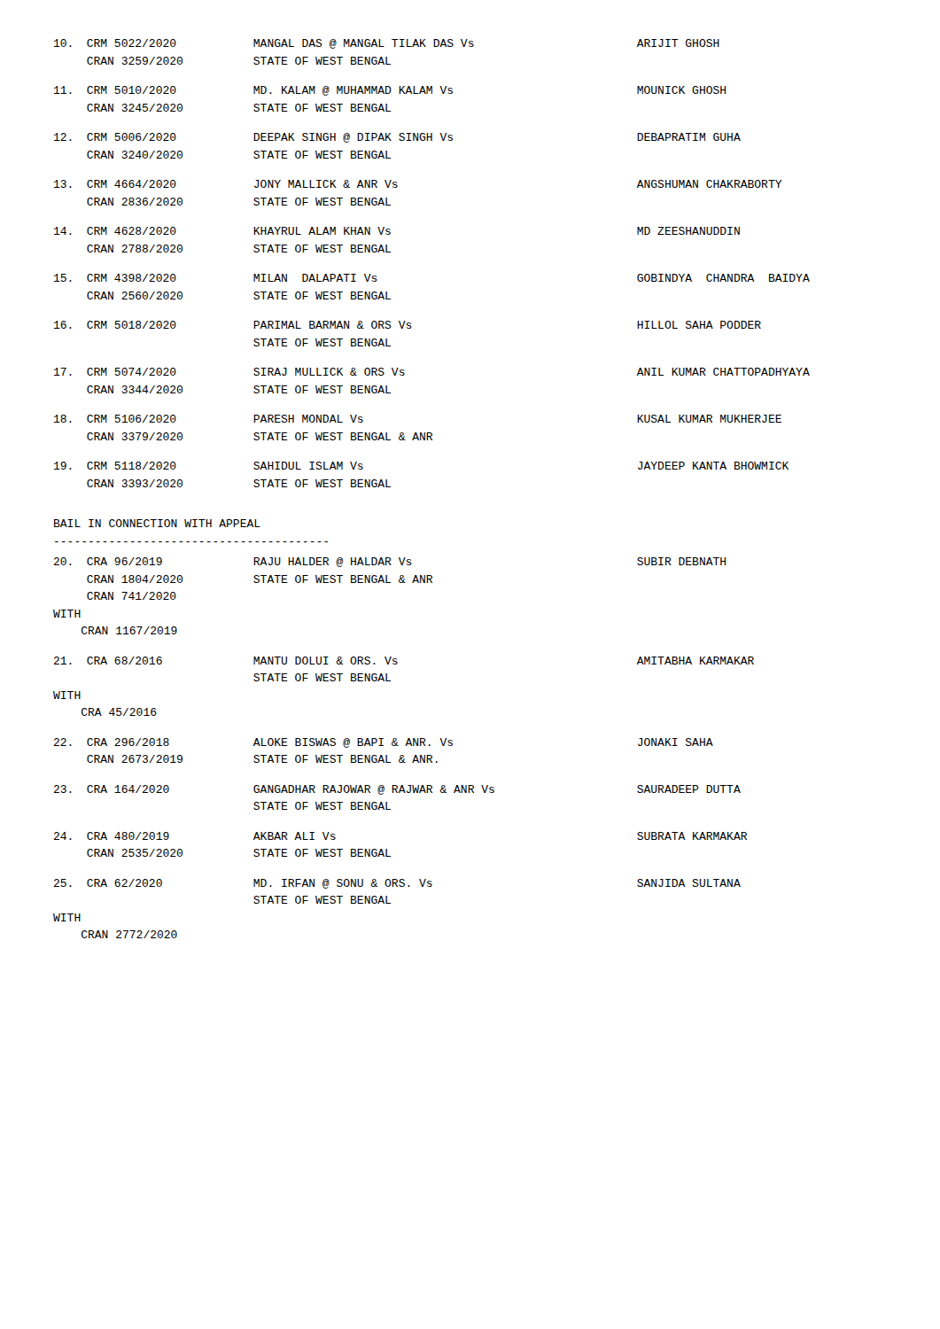| 10. | CRM 5022/2020 CRAN 3259/2020 | MANGAL DAS @ MANGAL TILAK DAS Vs STATE OF WEST BENGAL | ARIJIT GHOSH |
| 11. | CRM 5010/2020 CRAN 3245/2020 | MD. KALAM @ MUHAMMAD KALAM Vs STATE OF WEST BENGAL | MOUNICK GHOSH |
| 12. | CRM 5006/2020 CRAN 3240/2020 | DEEPAK SINGH @ DIPAK SINGH Vs STATE OF WEST BENGAL | DEBAPRATIM GUHA |
| 13. | CRM 4664/2020 CRAN 2836/2020 | JONY MALLICK & ANR Vs STATE OF WEST BENGAL | ANGSHUMAN CHAKRABORTY |
| 14. | CRM 4628/2020 CRAN 2788/2020 | KHAYRUL ALAM KHAN Vs STATE OF WEST BENGAL | MD ZEESHANUDDIN |
| 15. | CRM 4398/2020 CRAN 2560/2020 | MILAN DALAPATI Vs STATE OF WEST BENGAL | GOBINDYA CHANDRA BAIDYA |
| 16. | CRM 5018/2020 | PARIMAL BARMAN & ORS Vs STATE OF WEST BENGAL | HILLOL SAHA PODDER |
| 17. | CRM 5074/2020 CRAN 3344/2020 | SIRAJ MULLICK & ORS Vs STATE OF WEST BENGAL | ANIL KUMAR CHATTOPADHYAYA |
| 18. | CRM 5106/2020 CRAN 3379/2020 | PARESH MONDAL Vs STATE OF WEST BENGAL & ANR | KUSAL KUMAR MUKHERJEE |
| 19. | CRM 5118/2020 CRAN 3393/2020 | SAHIDUL ISLAM Vs STATE OF WEST BENGAL | JAYDEEP KANTA BHOWMICK |
BAIL IN CONNECTION WITH APPEAL ----------------------------------------
| 20. | CRA 96/2019 CRAN 1804/2020 CRAN 741/2020 | RAJU HALDER @ HALDAR Vs STATE OF WEST BENGAL & ANR | SUBIR DEBNATH |
WITH CRAN 1167/2019
| 21. | CRA 68/2016 | MANTU DOLUI & ORS. Vs STATE OF WEST BENGAL | AMITABHA KARMAKAR |
WITH CRA 45/2016
| 22. | CRA 296/2018 CRAN 2673/2019 | ALOKE BISWAS @ BAPI & ANR. Vs STATE OF WEST BENGAL & ANR. | JONAKI SAHA |
| 23. | CRA 164/2020 | GANGADHAR RAJOWAR @ RAJWAR & ANR Vs STATE OF WEST BENGAL | SAURADEEP DUTTA |
| 24. | CRA 480/2019 CRAN 2535/2020 | AKBAR ALI Vs STATE OF WEST BENGAL | SUBRATA KARMAKAR |
| 25. | CRA 62/2020 | MD. IRFAN @ SONU & ORS. Vs STATE OF WEST BENGAL | SANJIDA SULTANA |
WITH CRAN 2772/2020